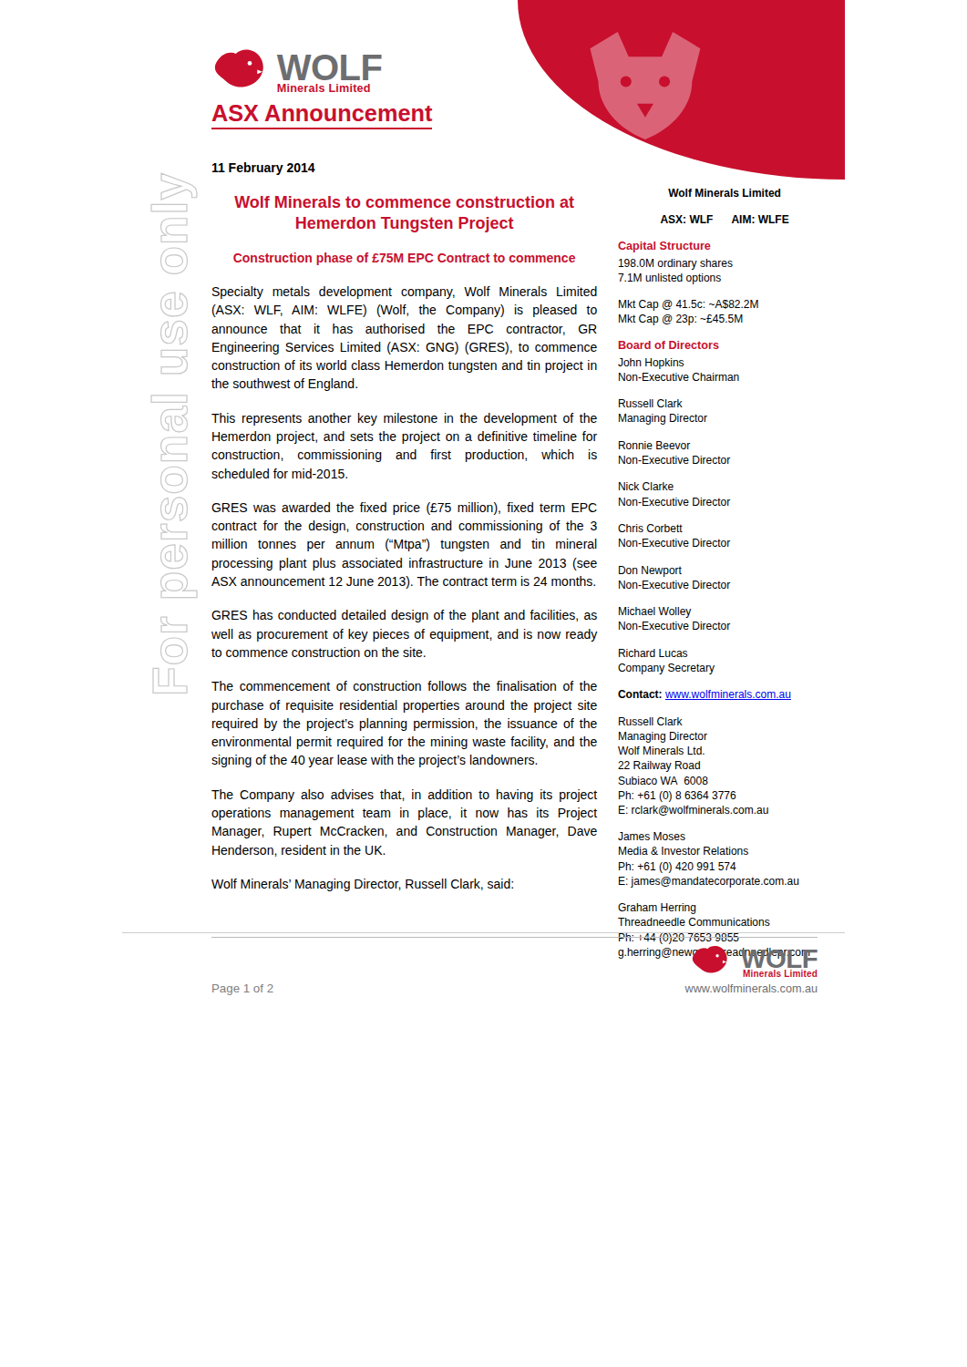For personal use only
WOLF
Minerals Limited
ASX Announcement
11 February 2014
Wolf Minerals to commence construction at Hemerdon Tungsten Project
Construction phase of £75M EPC Contract to commence
Specialty metals development company, Wolf Minerals Limited (ASX: WLF, AIM: WLFE) (Wolf, the Company) is pleased to announce that it has authorised the EPC contractor, GR Engineering Services Limited (ASX: GNG) (GRES), to commence construction of its world class Hemerdon tungsten and tin project in the southwest of England.
This represents another key milestone in the development of the Hemerdon project, and sets the project on a definitive timeline for construction, commissioning and first production, which is scheduled for mid-2015.
GRES was awarded the fixed price (£75 million), fixed term EPC contract for the design, construction and commissioning of the 3 million tonnes per annum (“Mtpa”) tungsten and tin mineral processing plant plus associated infrastructure in June 2013 (see ASX announcement 12 June 2013). The contract term is 24 months.
GRES has conducted detailed design of the plant and facilities, as well as procurement of key pieces of equipment, and is now ready to commence construction on the site.
The commencement of construction follows the finalisation of the purchase of requisite residential properties around the project site required by the project’s planning permission, the issuance of the environmental permit required for the mining waste facility, and the signing of the 40 year lease with the project’s landowners.
The Company also advises that, in addition to having its project operations management team in place, it now has its Project Manager, Rupert McCracken, and Construction Manager, Dave Henderson, resident in the UK.
Wolf Minerals’ Managing Director, Russell Clark, said:
Wolf Minerals Limited
ASX: WLF AIM: WLFE
Capital Structure
198.0M ordinary shares
7.1M unlisted options
Mkt Cap @ 41.5c: ~A$82.2M
Mkt Cap @ 23p: ~£45.5M
Board of Directors
John Hopkins
Non-Executive Chairman
Russell Clark
Managing Director
Ronnie Beevor
Non-Executive Director
Nick Clarke
Non-Executive Director
Chris Corbett
Non-Executive Director
Don Newport
Non-Executive Director
Michael Wolley
Non-Executive Director
Richard Lucas
Company Secretary
Contact: www.wolfminerals.com.au
Russell Clark
Managing Director
Wolf Minerals Ltd.
22 Railway Road
Subiaco WA 6008
Ph: +61 (0) 8 6364 3776
E: rclark@wolfminerals.com.au
James Moses
Media & Investor Relations
Ph: +61 (0) 420 991 574
E: james@mandatecorporate.com.au
Graham Herring
Threadneedle Communications
Ph: +44 (0)20 7653 9855
g.herring@newgatethreadneedlepr.com
Page 1 of 2
WOLF
Minerals Limited
www.wolfminerals.com.au